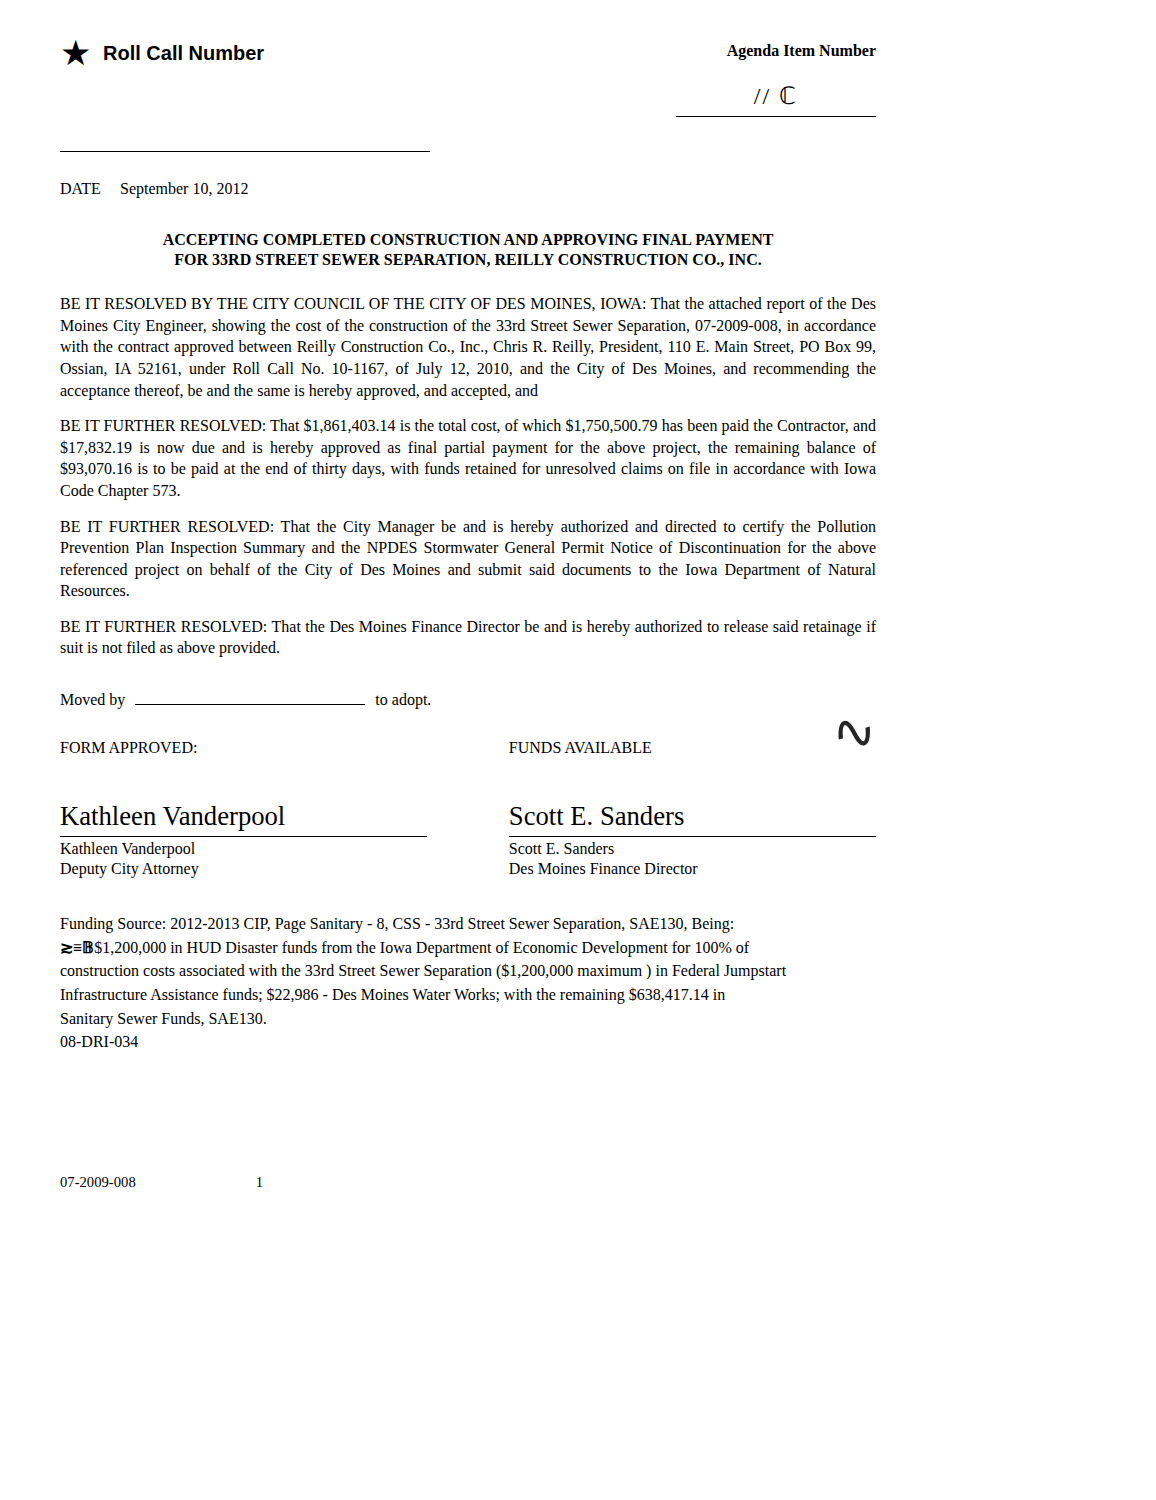★
Roll Call Number
Agenda Item Number
// ℂ
DATESeptember 10, 2012
ACCEPTING COMPLETED CONSTRUCTION AND APPROVING FINAL PAYMENT
FOR 33RD STREET SEWER SEPARATION, REILLY CONSTRUCTION CO., INC.
BE IT RESOLVED BY THE CITY COUNCIL OF THE CITY OF DES MOINES, IOWA: That the attached report of the Des Moines City Engineer, showing the cost of the construction of the 33rd Street Sewer Separation, 07-2009-008, in accordance with the contract approved between Reilly Construction Co., Inc., Chris R. Reilly, President, 110 E. Main Street, PO Box 99, Ossian, IA 52161, under Roll Call No. 10-1167, of July 12, 2010, and the City of Des Moines, and recommending the acceptance thereof, be and the same is hereby approved, and accepted, and
BE IT FURTHER RESOLVED: That $1,861,403.14 is the total cost, of which $1,750,500.79 has been paid the Contractor, and $17,832.19 is now due and is hereby approved as final partial payment for the above project, the remaining balance of $93,070.16 is to be paid at the end of thirty days, with funds retained for unresolved claims on file in accordance with Iowa Code Chapter 573.
BE IT FURTHER RESOLVED: That the City Manager be and is hereby authorized and directed to certify the Pollution Prevention Plan Inspection Summary and the NPDES Stormwater General Permit Notice of Discontinuation for the above referenced project on behalf of the City of Des Moines and submit said documents to the Iowa Department of Natural Resources.
BE IT FURTHER RESOLVED: That the Des Moines Finance Director be and is hereby authorized to release said retainage if suit is not filed as above provided.
Moved by to adopt.
∿
FORM APPROVED:
Kathleen Vanderpool
Kathleen Vanderpool
Deputy City Attorney
FUNDS AVAILABLE
Scott E. Sanders
Scott E. Sanders
Des Moines Finance Director
Funding Source: 2012-2013 CIP, Page Sanitary - 8, CSS - 33rd Street Sewer Separation, SAE130, Being:
≳≡𝔹$1,200,000 in HUD Disaster funds from the Iowa Department of Economic Development for 100% of
construction costs associated with the 33rd Street Sewer Separation ($1,200,000 maximum ) in Federal Jumpstart
Infrastructure Assistance funds; $22,986 - Des Moines Water Works; with the remaining $638,417.14 in
Sanitary Sewer Funds, SAE130.
08-DRI-034
07-2009-008 1